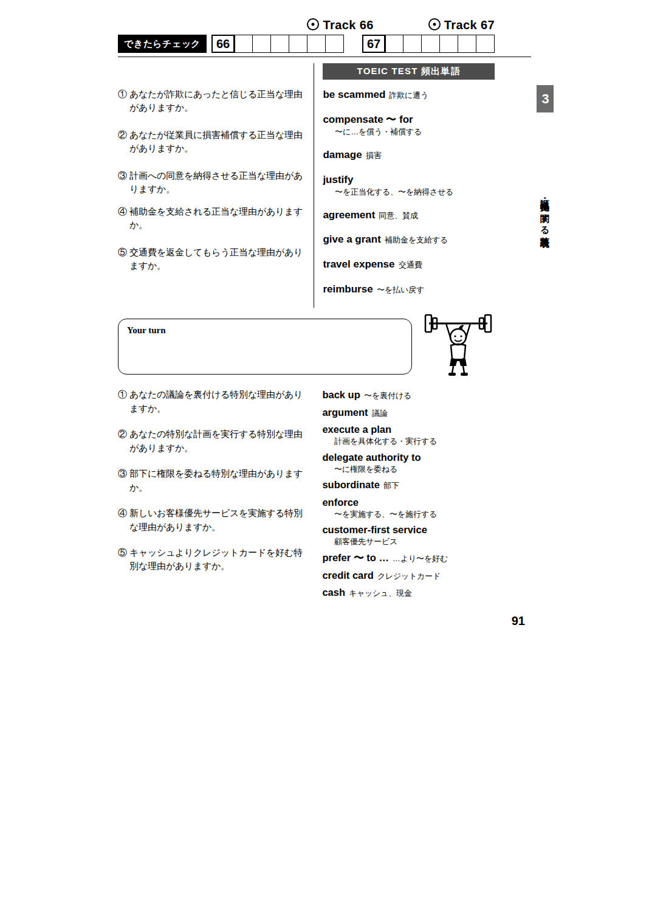Track 66
Track 67
できたらチェック
66
67
3章
証拠・根拠に関する英語表現
① あなたが詐欺にあったと信じる正当な理由がありますか。
② あなたが従業員に損害補償する正当な理由がありますか。
③ 計画への同意を納得させる正当な理由がありますか。
④ 補助金を支給される正当な理由がありますか。
⑤ 交通費を返金してもらう正当な理由がありますか。
TOEIC TEST 頻出単語
be scammed 詐欺に遭う
compensate 〜 for〜に…を償う・補償する
damage 損害
justify〜を正当化する、〜を納得させる
agreement 同意、賛成
give a grant 補助金を支給する
travel expense 交通費
reimburse〜を払い戻す
Your turn
① あなたの議論を裏付ける特別な理由がありますか。
② あなたの特別な計画を実行する特別な理由がありますか。
③ 部下に権限を委ねる特別な理由がありますか。
④ 新しいお客様優先サービスを実施する特別な理由がありますか。
⑤ キャッシュよりクレジットカードを好む特別な理由がありますか。
back up〜を裏付ける
argument 議論
execute a plan 計画を具体化する・実行する
delegate authority to〜に権限を委ねる
subordinate 部下
enforce〜を実施する、〜を施行する
customer-first service 顧客優先サービス
prefer 〜 to ……より〜を好む
credit card クレジットカード
cash キャッシュ、現金
91